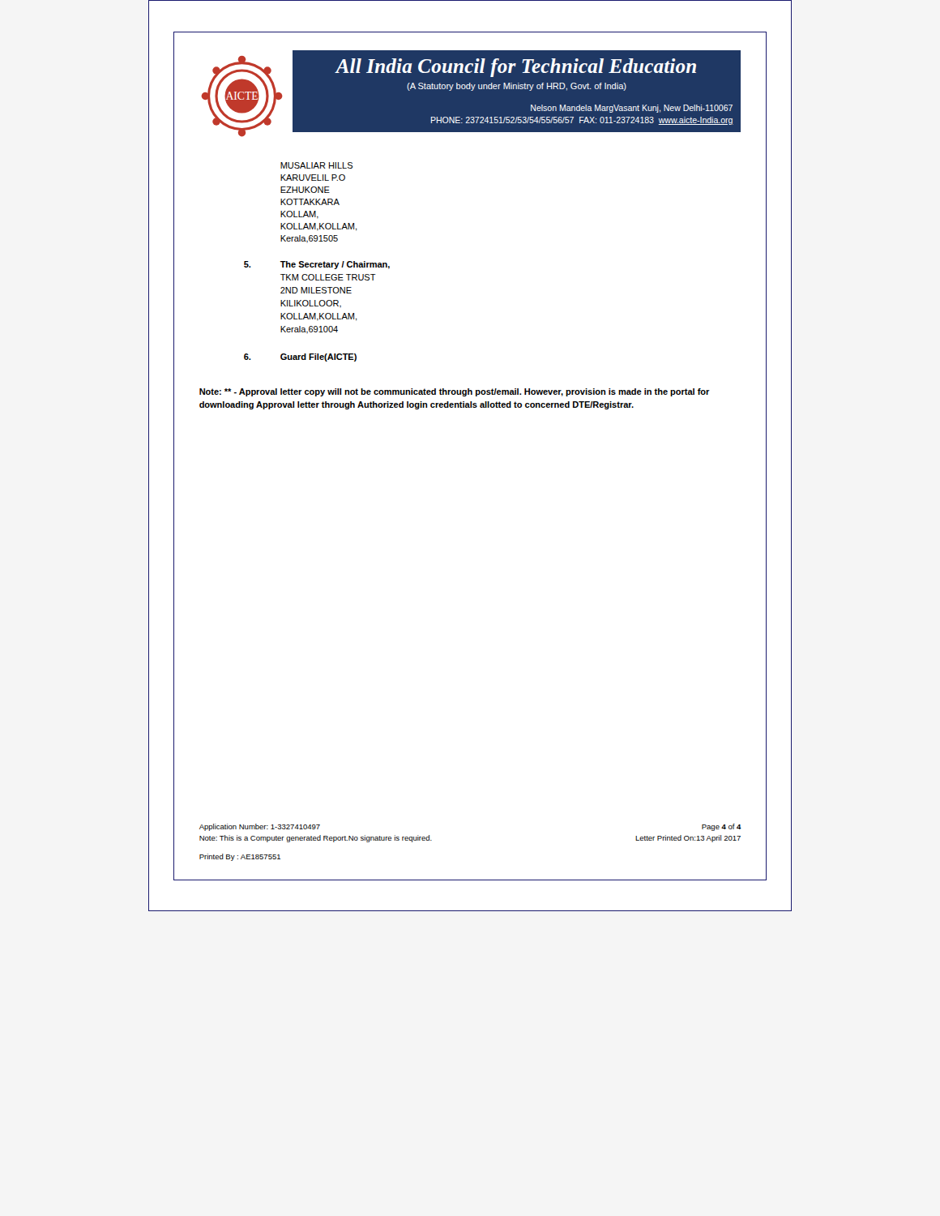All India Council for Technical Education
(A Statutory body under Ministry of HRD, Govt. of India)
Nelson Mandela MargVasant Kunj, New Delhi-110067
PHONE: 23724151/52/53/54/55/56/57 FAX: 011-23724183 www.aicte-India.org
MUSALIAR HILLS
KARUVELIL P.O
EZHUKONE
KOTTAKKARA
KOLLAM,
KOLLAM,KOLLAM,
Kerala,691505
5. The Secretary / Chairman,
TKM COLLEGE TRUST
2ND MILESTONE
KILIKOLLOOR,
KOLLAM,KOLLAM,
Kerala,691004
6. Guard File(AICTE)
Note: ** - Approval letter copy will not be communicated through post/email. However, provision is made in the portal for downloading Approval letter through Authorized login credentials allotted to concerned DTE/Registrar.
Application Number: 1-3327410497
Note: This is a Computer generated Report.No signature is required.
Page 4 of 4
Letter Printed On:13 April 2017
Printed By : AE1857551